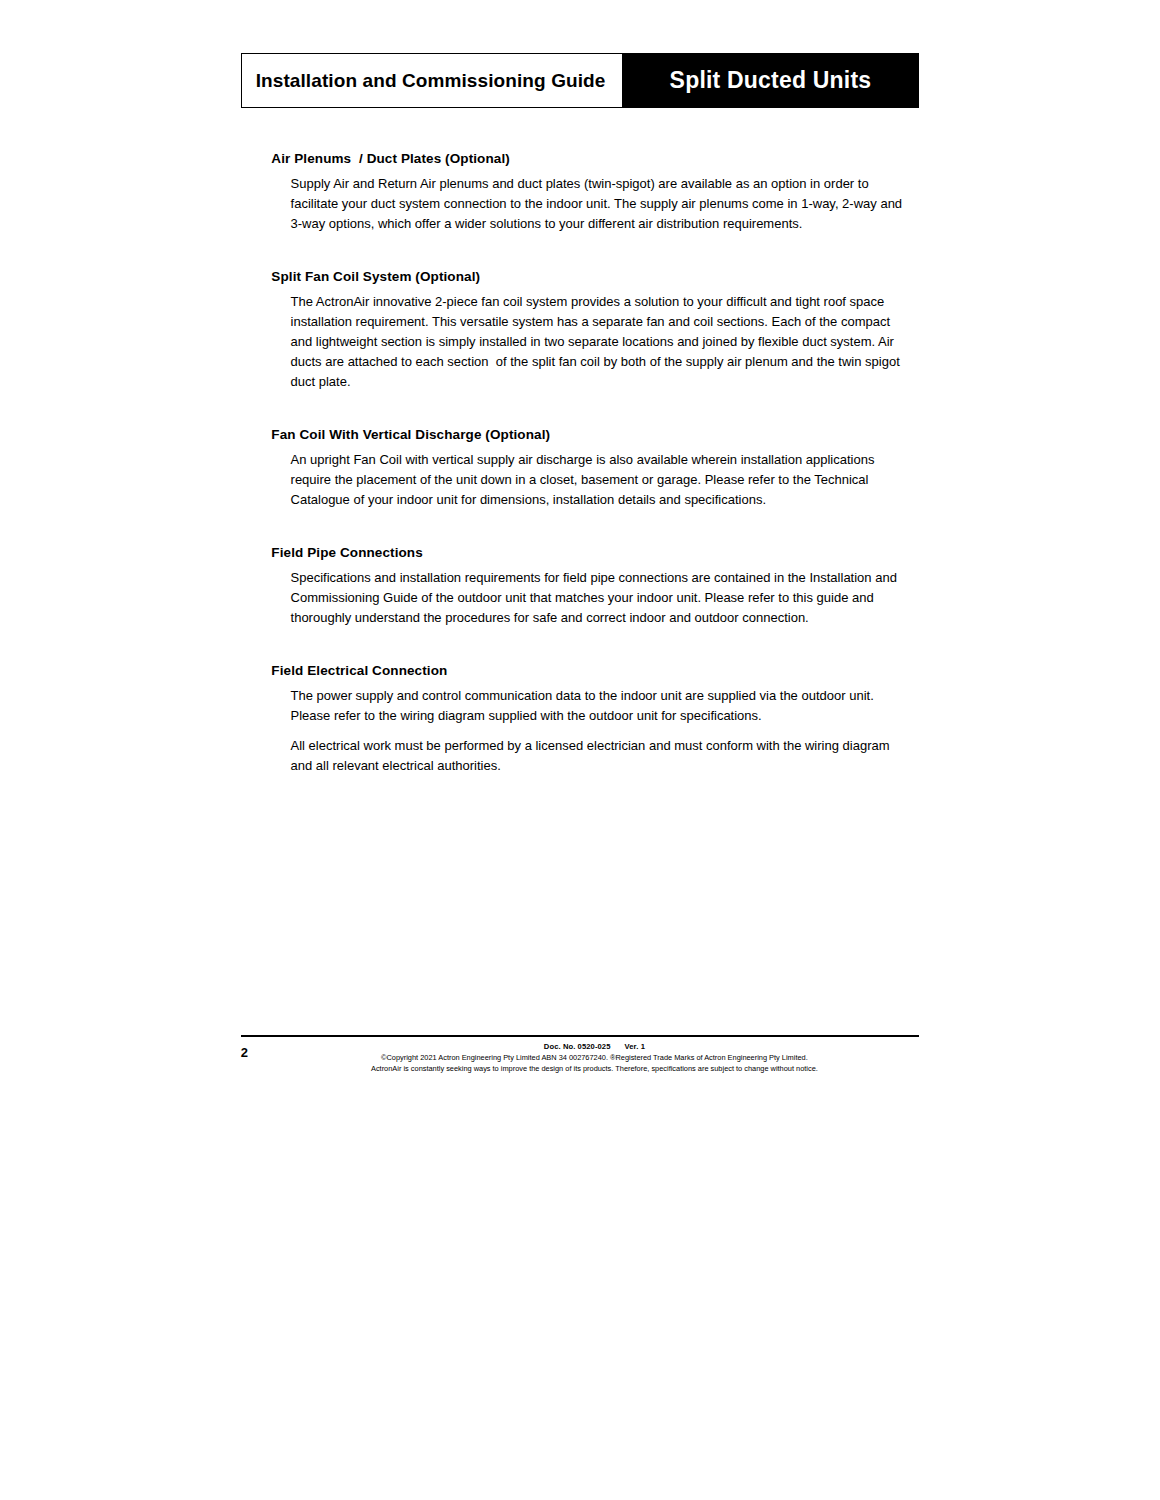Installation and Commissioning Guide
Split Ducted Units
Air Plenums / Duct Plates (Optional)
Supply Air and Return Air plenums and duct plates (twin-spigot) are available as an option in order to facilitate your duct system connection to the indoor unit. The supply air plenums come in 1-way, 2-way and 3-way options, which offer a wider solutions to your different air distribution requirements.
Split Fan Coil System (Optional)
The ActronAir innovative 2-piece fan coil system provides a solution to your difficult and tight roof space installation requirement. This versatile system has a separate fan and coil sections. Each of the compact and lightweight section is simply installed in two separate locations and joined by flexible duct system. Air ducts are attached to each section of the split fan coil by both of the supply air plenum and the twin spigot duct plate.
Fan Coil With Vertical Discharge (Optional)
An upright Fan Coil with vertical supply air discharge is also available wherein installation applications require the placement of the unit down in a closet, basement or garage. Please refer to the Technical Catalogue of your indoor unit for dimensions, installation details and specifications.
Field Pipe Connections
Specifications and installation requirements for field pipe connections are contained in the Installation and Commissioning Guide of the outdoor unit that matches your indoor unit. Please refer to this guide and thoroughly understand the procedures for safe and correct indoor and outdoor connection.
Field Electrical Connection
The power supply and control communication data to the indoor unit are supplied via the outdoor unit. Please refer to the wiring diagram supplied with the outdoor unit for specifications.
All electrical work must be performed by a licensed electrician and must conform with the wiring diagram and all relevant electrical authorities.
2
Doc. No. 0520-025 Ver. 1
©Copyright 2021 Actron Engineering Pty Limited ABN 34 002767240. ®Registered Trade Marks of Actron Engineering Pty Limited.
ActronAir is constantly seeking ways to improve the design of its products. Therefore, specifications are subject to change without notice.